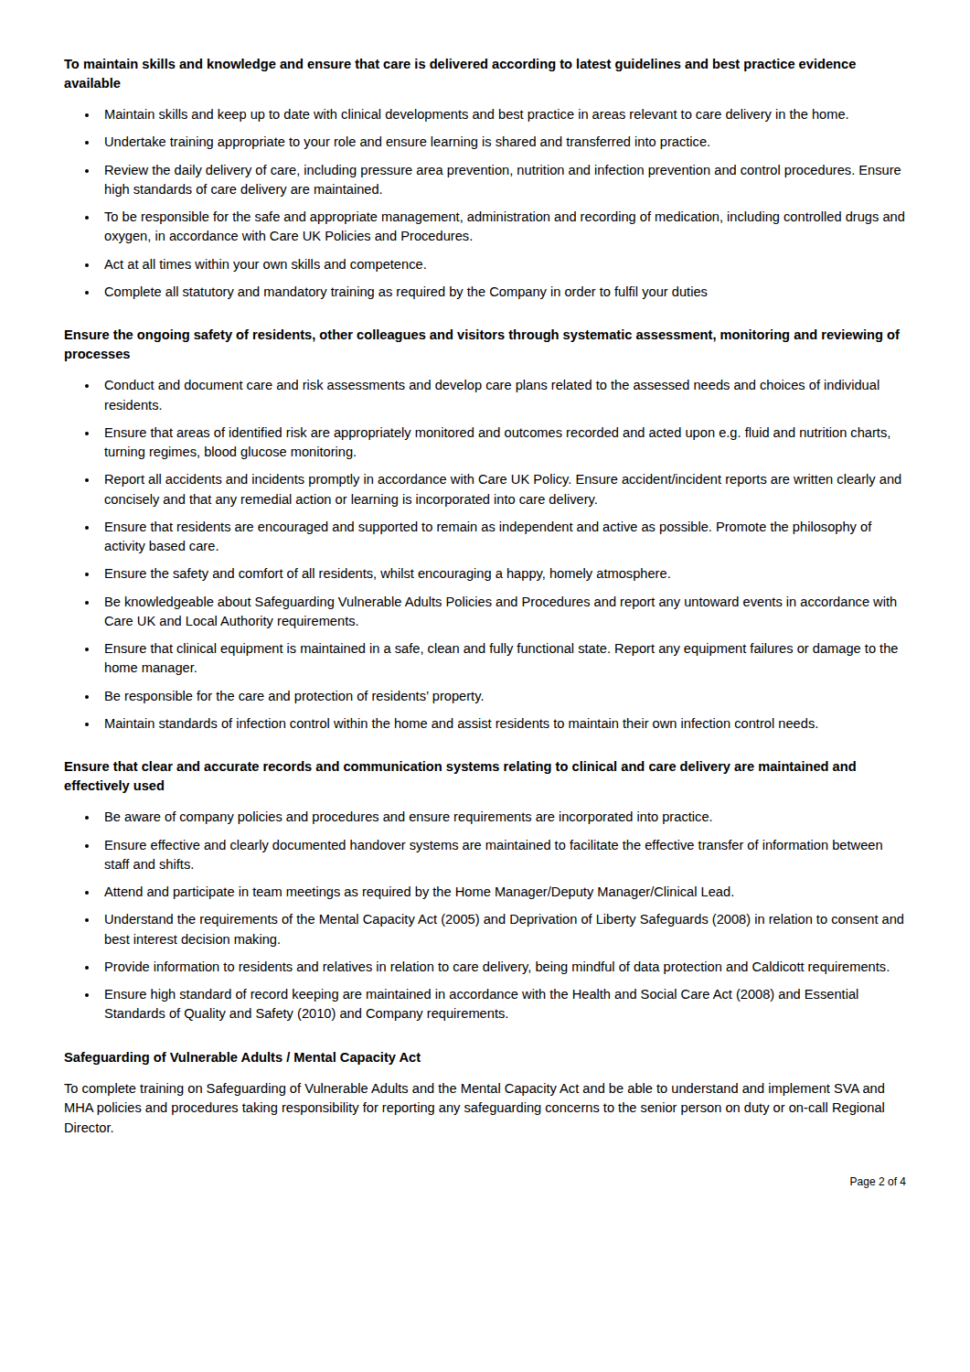To maintain skills and knowledge and ensure that care is delivered according to latest guidelines and best practice evidence available
Maintain skills and keep up to date with clinical developments and best practice in areas relevant to care delivery in the home.
Undertake training appropriate to your role and ensure learning is shared and transferred into practice.
Review the daily delivery of care, including pressure area prevention, nutrition and infection prevention and control procedures. Ensure high standards of care delivery are maintained.
To be responsible for the safe and appropriate management, administration and recording of medication, including controlled drugs and oxygen, in accordance with Care UK Policies and Procedures.
Act at all times within your own skills and competence.
Complete all statutory and mandatory training as required by the Company in order to fulfil your duties
Ensure the ongoing safety of residents, other colleagues and visitors through systematic assessment, monitoring and reviewing of processes
Conduct and document care and risk assessments and develop care plans related to the assessed needs and choices of individual residents.
Ensure that areas of identified risk are appropriately monitored and outcomes recorded and acted upon e.g. fluid and nutrition charts, turning regimes, blood glucose monitoring.
Report all accidents and incidents promptly in accordance with Care UK Policy. Ensure accident/incident reports are written clearly and concisely and that any remedial action or learning is incorporated into care delivery.
Ensure that residents are encouraged and supported to remain as independent and active as possible. Promote the philosophy of activity based care.
Ensure the safety and comfort of all residents, whilst encouraging a happy, homely atmosphere.
Be knowledgeable about Safeguarding Vulnerable Adults Policies and Procedures and report any untoward events in accordance with Care UK and Local Authority requirements.
Ensure that clinical equipment is maintained in a safe, clean and fully functional state. Report any equipment failures or damage to the home manager.
Be responsible for the care and protection of residents’ property.
Maintain standards of infection control within the home and assist residents to maintain their own infection control needs.
Ensure that clear and accurate records and communication systems relating to clinical and care delivery are maintained and effectively used
Be aware of company policies and procedures and ensure requirements are incorporated into practice.
Ensure effective and clearly documented handover systems are maintained to facilitate the effective transfer of information between staff and shifts.
Attend and participate in team meetings as required by the Home Manager/Deputy Manager/Clinical Lead.
Understand the requirements of the Mental Capacity Act (2005) and Deprivation of Liberty Safeguards (2008) in relation to consent and best interest decision making.
Provide information to residents and relatives in relation to care delivery, being mindful of data protection and Caldicott requirements.
Ensure high standard of record keeping are maintained in accordance with the Health and Social Care Act (2008) and Essential Standards of Quality and Safety (2010) and Company requirements.
Safeguarding of Vulnerable Adults / Mental Capacity Act
To complete training on Safeguarding of Vulnerable Adults and the Mental Capacity Act and be able to understand and implement SVA and MHA policies and procedures taking responsibility for reporting any safeguarding concerns to the senior person on duty or on-call Regional Director.
Page 2 of 4